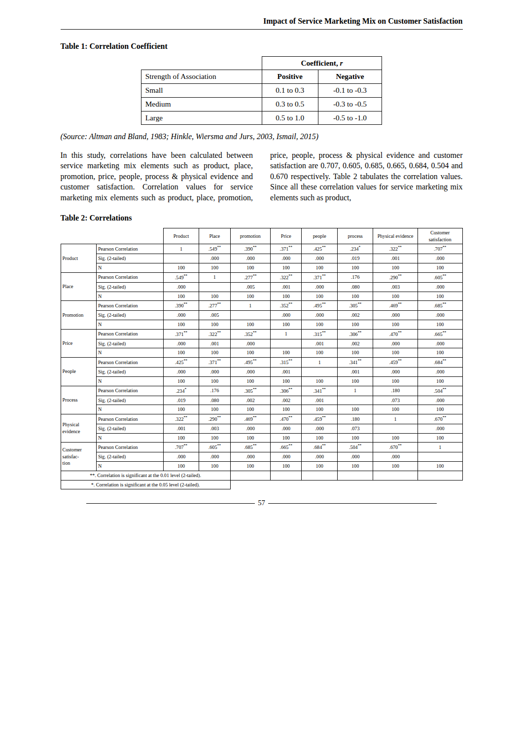Impact of Service Marketing Mix on Customer Satisfaction
Table 1: Correlation Coefficient
| | Coefficient, r |
| Strength of Association | Positive | Negative |
| Small | 0.1 to 0.3 | -0.1 to -0.3 |
| Medium | 0.3 to 0.5 | -0.3 to -0.5 |
| Large | 0.5 to 1.0 | -0.5 to -1.0 |
(Source: Altman and Bland, 1983; Hinkle, Wiersma and Jurs, 2003, Ismail, 2015)
In this study, correlations have been calculated between service marketing mix elements such as product, place, promotion, price, people, process & physical evidence and customer satisfaction. Correlation values for service marketing mix elements such as product, place, promotion, price, people, process & physical evidence and customer satisfaction are 0.707, 0.605, 0.685, 0.665, 0.684, 0.504 and 0.670 respectively. Table 2 tabulates the correlation values. Since all these correlation values for service marketing mix elements such as product,
Table 2: Correlations
| | | Product | Place | promotion | Price | people | process | Physical evidence | Customer satisfaction |
| Product | Pearson Correlation | 1 | .549 ** | .390 ** | .371 ** | .425 ** | .234 * | .322 ** | .707 ** |
| Sig. (2-tailed) | | .000 | .000 | .000 | .000 | .019 | .001 | .000 |
| N | 100 | 100 | 100 | 100 | 100 | 100 | 100 | 100 |
| Place | Pearson Correlation | .549 ** | 1 | .277 ** | .322 ** | .371 ** | .176 | .290 ** | .605 ** |
| Sig. (2-tailed) | .000 | | .005 | .001 | .000 | .080 | .003 | .000 |
| N | 100 | 100 | 100 | 100 | 100 | 100 | 100 | 100 |
| Promotion | Pearson Correlation | .390 ** | .277 ** | 1 | .352 ** | .495 ** | .305 ** | .469 ** | .685 ** |
| Sig. (2-tailed) | .000 | .005 | | .000 | .000 | .002 | .000 | .000 |
| N | 100 | 100 | 100 | 100 | 100 | 100 | 100 | 100 |
| Price | Pearson Correlation | .371 ** | .322 ** | .352 ** | 1 | .315 ** | .306 ** | .470 ** | .665 ** |
| Sig. (2-tailed) | .000 | .001 | .000 | | .001 | .002 | .000 | .000 |
| N | 100 | 100 | 100 | 100 | 100 | 100 | 100 | 100 |
| People | Pearson Correlation | .425 ** | .371 ** | .495 ** | .315 ** | 1 | .341 ** | .459 ** | .684 ** |
| Sig. (2-tailed) | .000 | .000 | .000 | .001 | | .001 | .000 | .000 |
| N | 100 | 100 | 100 | 100 | 100 | 100 | 100 | 100 |
| Process | Pearson Correlation | .234 * | .176 | .305 ** | .306 ** | .341 ** | 1 | .180 | .504 ** |
| Sig. (2-tailed) | .019 | .080 | .002 | .002 | .001 | | .073 | .000 |
| N | 100 | 100 | 100 | 100 | 100 | 100 | 100 | 100 |
| Physical evidence | Pearson Correlation | .322 ** | .290 ** | .469 ** | .470 ** | .459 ** | .180 | 1 | .670 ** |
| Sig. (2-tailed) | .001 | .003 | .000 | .000 | .000 | .073 | | .000 |
| N | 100 | 100 | 100 | 100 | 100 | 100 | 100 | 100 |
| Customer satisfac- tion | Pearson Correlation | .707 ** | .605 ** | .685 ** | .665 ** | .684 ** | .504 ** | .670 ** | 1 |
| Sig. (2-tailed) | .000 | .000 | .000 | .000 | .000 | .000 | .000 | |
| N | 100 | 100 | 100 | 100 | 100 | 100 | 100 | 100 |
| **. Correlation is significant at the 0.01 level (2-tailed). | | | | | | |
| *. Correlation is significant at the 0.05 level (2-tailed). | | | | | | |
57